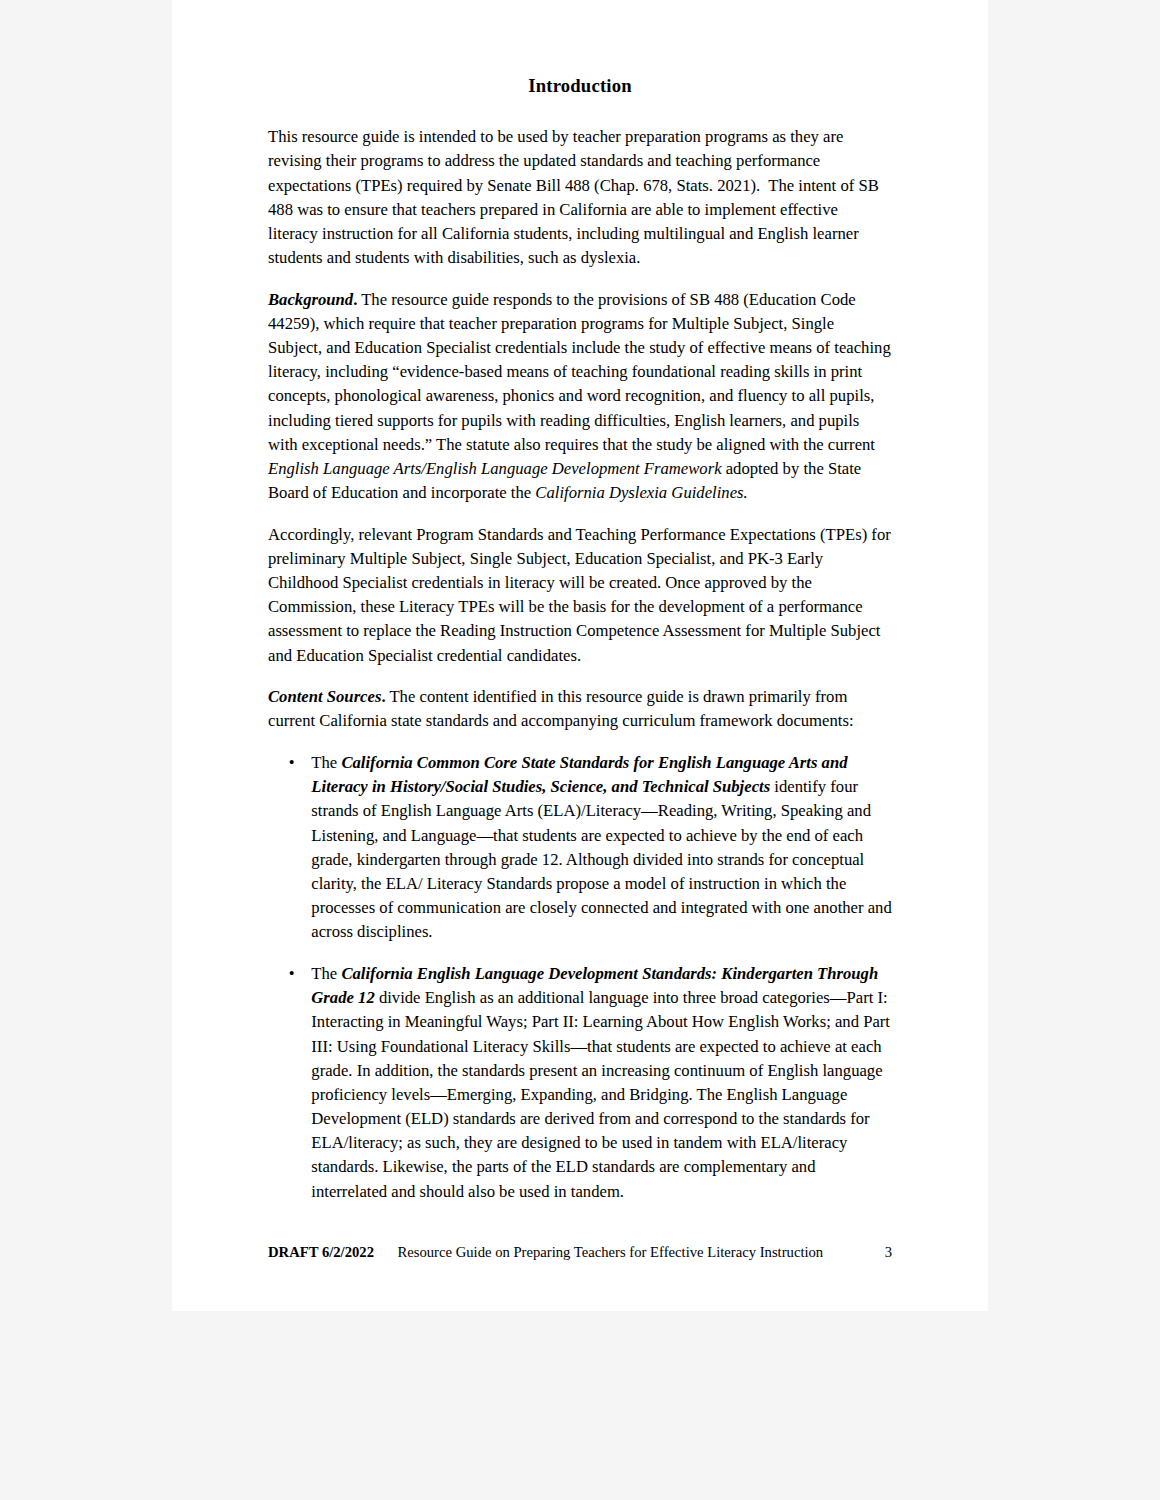Introduction
This resource guide is intended to be used by teacher preparation programs as they are revising their programs to address the updated standards and teaching performance expectations (TPEs) required by Senate Bill 488 (Chap. 678, Stats. 2021). The intent of SB 488 was to ensure that teachers prepared in California are able to implement effective literacy instruction for all California students, including multilingual and English learner students and students with disabilities, such as dyslexia.
Background. The resource guide responds to the provisions of SB 488 (Education Code 44259), which require that teacher preparation programs for Multiple Subject, Single Subject, and Education Specialist credentials include the study of effective means of teaching literacy, including “evidence-based means of teaching foundational reading skills in print concepts, phonological awareness, phonics and word recognition, and fluency to all pupils, including tiered supports for pupils with reading difficulties, English learners, and pupils with exceptional needs.” The statute also requires that the study be aligned with the current English Language Arts/English Language Development Framework adopted by the State Board of Education and incorporate the California Dyslexia Guidelines.
Accordingly, relevant Program Standards and Teaching Performance Expectations (TPEs) for preliminary Multiple Subject, Single Subject, Education Specialist, and PK-3 Early Childhood Specialist credentials in literacy will be created. Once approved by the Commission, these Literacy TPEs will be the basis for the development of a performance assessment to replace the Reading Instruction Competence Assessment for Multiple Subject and Education Specialist credential candidates.
Content Sources. The content identified in this resource guide is drawn primarily from current California state standards and accompanying curriculum framework documents:
The California Common Core State Standards for English Language Arts and Literacy in History/Social Studies, Science, and Technical Subjects identify four strands of English Language Arts (ELA)/Literacy—Reading, Writing, Speaking and Listening, and Language—that students are expected to achieve by the end of each grade, kinder­garten through grade 12. Although divided into strands for conceptual clarity, the ELA/ Literacy Standards propose a model of instruction in which the processes of communica­tion are closely connected and integrated with one another and across disciplines.
The California English Language Development Standards: Kindergarten Through Grade 12 divide English as an additional language into three broad categories—Part I: Interacting in Meaningful Ways; Part II: Learning About How English Works; and Part III: Using Foundational Literacy Skills—that students are expected to achieve at each grade. In addition, the standards present an increasing continuum of English language proficiency levels—Emerging, Expanding, and Bridging. The English Language Development (ELD) standards are derived from and correspond to the standards for ELA/literacy; as such, they are designed to be used in tandem with ELA/literacy standards. Likewise, the parts of the ELD standards are complementary and interrelated and should also be used in tandem.
DRAFT 6/2/2022 Resource Guide on Preparing Teachers for Effective Literacy Instruction 3